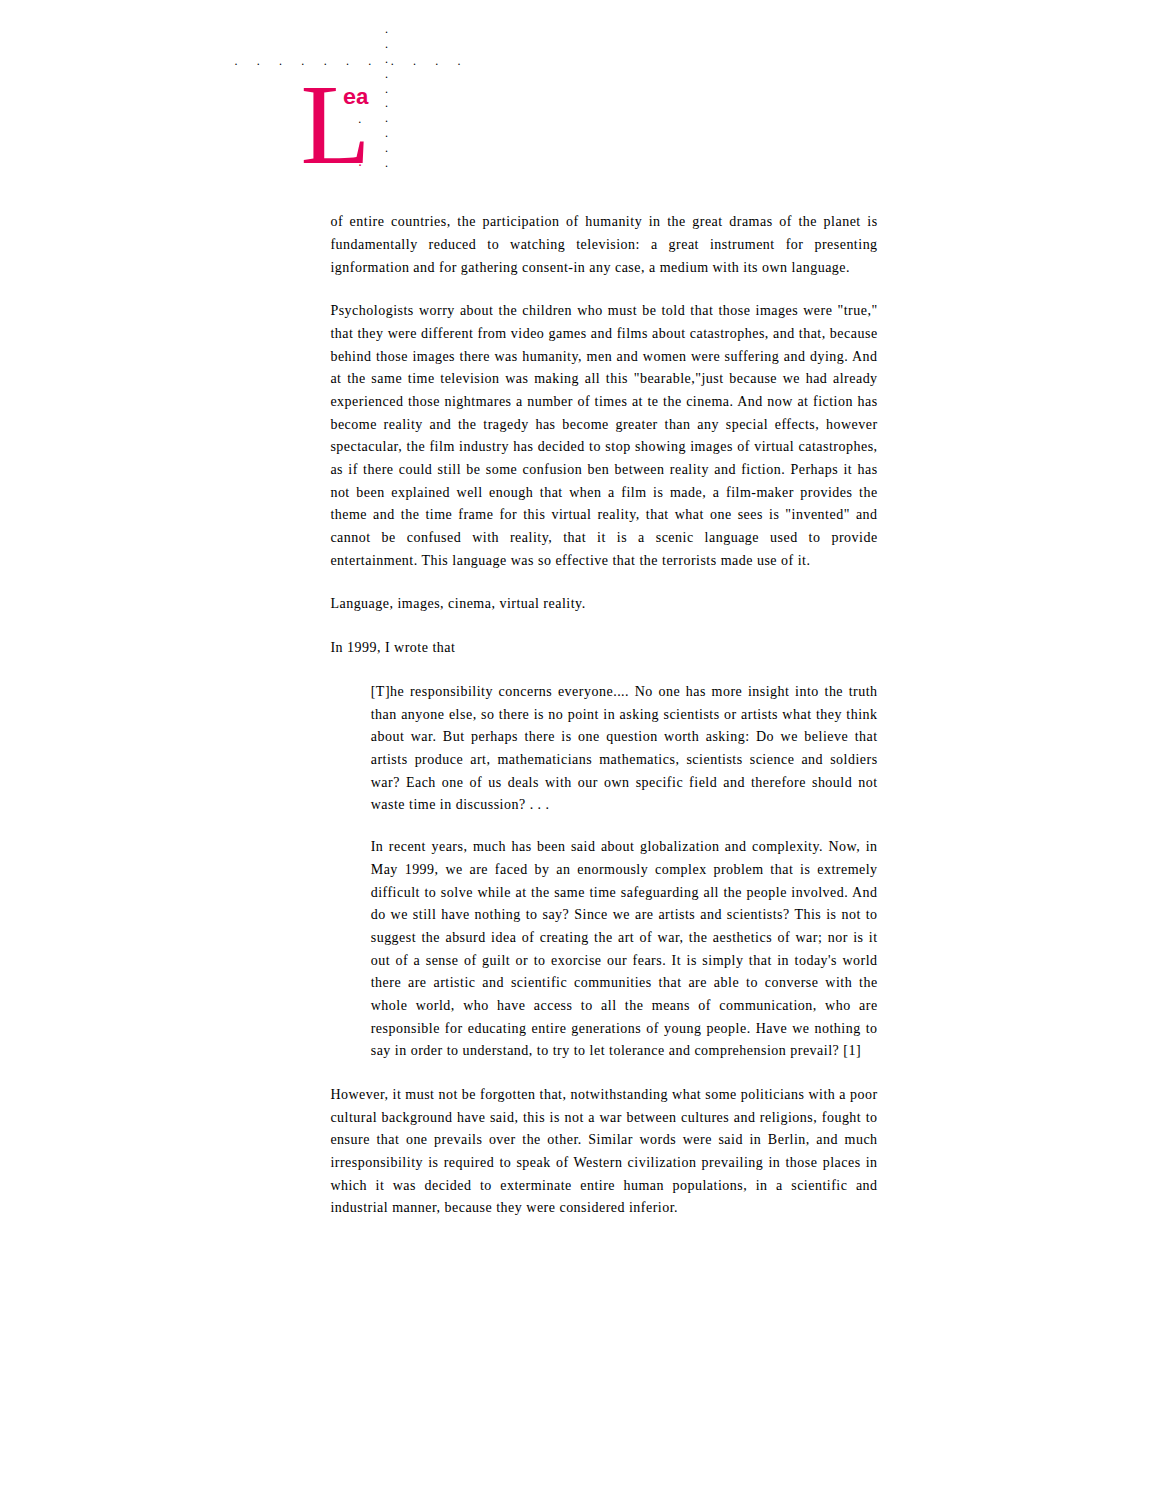. . . . . . . . . . . . . . . . . . . . . . . . . . . . . . . . . . . .
.
.
.
.
.
.
.
.
.
.
L
ea
.
.
of entire countries, the participation of humanity in the great dramas of the planet is fundamentally reduced to watching television: a great instrument for presenting ignformation and for gathering consent-in any case, a medium with its own language.
Psychologists worry about the children who must be told that those images were "true," that they were different from video games and films about catastrophes, and that, because behind those images there was humanity, men and women were suffering and dying. And at the same time television was making all this "bearable,"just because we had already experienced those nightmares a number of times at te the cinema. And now at fiction has become reality and the tragedy has become greater than any special effects, however spectacular, the film industry has decided to stop showing images of virtual catastrophes, as if there could still be some confusion ben between reality and fiction. Perhaps it has not been explained well enough that when a film is made, a film-maker provides the theme and the time frame for this virtual reality, that what one sees is "invented" and cannot be confused with reality, that it is a scenic language used to provide entertainment. This language was so effective that the terrorists made use of it.
Language, images, cinema, virtual reality.
In 1999, I wrote that
[T]he responsibility concerns everyone.... No one has more insight into the truth than anyone else, so there is no point in asking scientists or artists what they think about war. But perhaps there is one question worth asking: Do we believe that artists produce art, mathematicians mathematics, scientists science and soldiers war? Each one of us deals with our own specific field and therefore should not waste time in discussion? . . .
In recent years, much has been said about globalization and complexity. Now, in May 1999, we are faced by an enormously complex problem that is extremely difficult to solve while at the same time safeguarding all the people involved. And do we still have nothing to say? Since we are artists and scientists? This is not to suggest the absurd idea of creating the art of war, the aesthetics of war; nor is it out of a sense of guilt or to exorcise our fears. It is simply that in today's world there are artistic and scientific communities that are able to converse with the whole world, who have access to all the means of communication, who are responsible for educating entire generations of young people. Have we nothing to say in order to understand, to try to let tolerance and comprehension prevail? [1]
However, it must not be forgotten that, notwithstanding what some politicians with a poor cultural background have said, this is not a war between cultures and religions, fought to ensure that one prevails over the other. Similar words were said in Berlin, and much irresponsibility is required to speak of Western civilization prevailing in those places in which it was decided to exterminate entire human populations, in a scientific and industrial manner, because they were considered inferior.